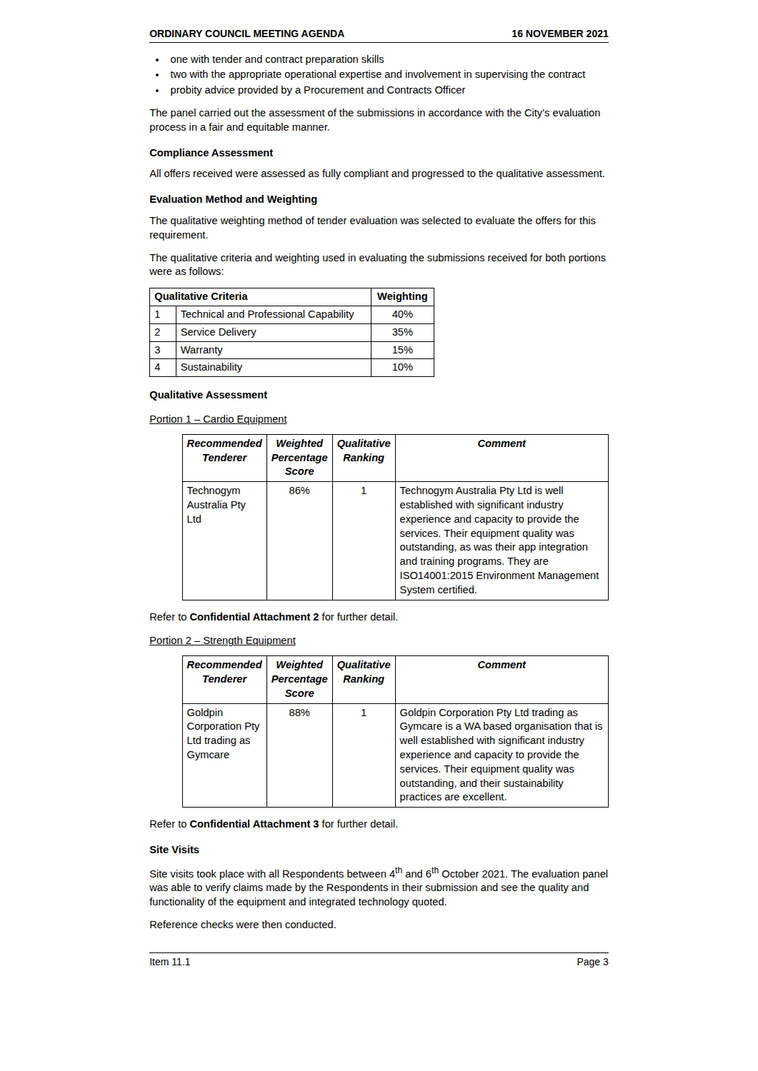ORDINARY COUNCIL MEETING AGENDA 16 NOVEMBER 2021
one with tender and contract preparation skills
two with the appropriate operational expertise and involvement in supervising the contract
probity advice provided by a Procurement and Contracts Officer
The panel carried out the assessment of the submissions in accordance with the City’s evaluation process in a fair and equitable manner.
Compliance Assessment
All offers received were assessed as fully compliant and progressed to the qualitative assessment.
Evaluation Method and Weighting
The qualitative weighting method of tender evaluation was selected to evaluate the offers for this requirement.
The qualitative criteria and weighting used in evaluating the submissions received for both portions were as follows:
| Qualitative Criteria | Weighting |
| --- | --- |
| 1 | Technical and Professional Capability | 40% |
| 2 | Service Delivery | 35% |
| 3 | Warranty | 15% |
| 4 | Sustainability | 10% |
Qualitative Assessment
Portion 1 – Cardio Equipment
| Recommended Tenderer | Weighted Percentage Score | Qualitative Ranking | Comment |
| --- | --- | --- | --- |
| Technogym Australia Pty Ltd | 86% | 1 | Technogym Australia Pty Ltd is well established with significant industry experience and capacity to provide the services. Their equipment quality was outstanding, as was their app integration and training programs. They are ISO14001:2015 Environment Management System certified. |
Refer to Confidential Attachment 2 for further detail.
Portion 2 – Strength Equipment
| Recommended Tenderer | Weighted Percentage Score | Qualitative Ranking | Comment |
| --- | --- | --- | --- |
| Goldpin Corporation Pty Ltd trading as Gymcare | 88% | 1 | Goldpin Corporation Pty Ltd trading as Gymcare is a WA based organisation that is well established with significant industry experience and capacity to provide the services. Their equipment quality was outstanding, and their sustainability practices are excellent. |
Refer to Confidential Attachment 3 for further detail.
Site Visits
Site visits took place with all Respondents between 4th and 6th October 2021. The evaluation panel was able to verify claims made by the Respondents in their submission and see the quality and functionality of the equipment and integrated technology quoted.
Reference checks were then conducted.
Item 11.1 Page 3